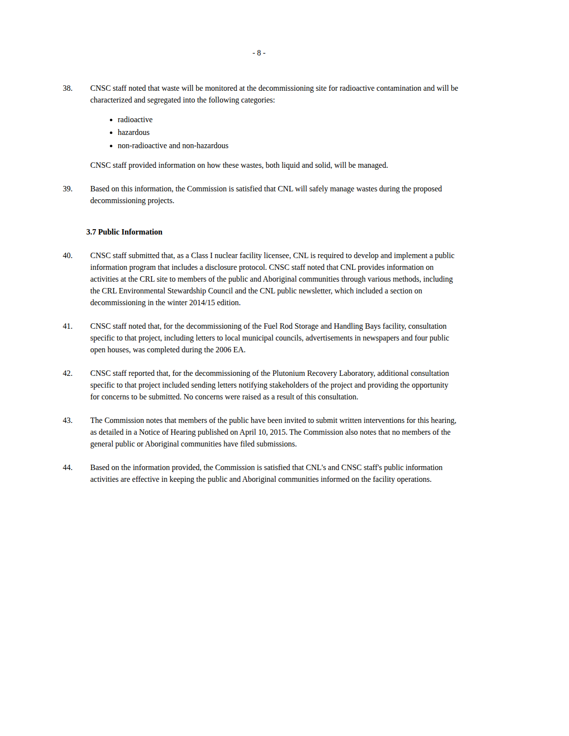- 8 -
38.
CNSC staff noted that waste will be monitored at the decommissioning site for radioactive contamination and will be characterized and segregated into the following categories:
radioactive
hazardous
non-radioactive and non-hazardous
CNSC staff provided information on how these wastes, both liquid and solid, will be managed.
39.
Based on this information, the Commission is satisfied that CNL will safely manage wastes during the proposed decommissioning projects.
3.7 Public Information
40.
CNSC staff submitted that, as a Class I nuclear facility licensee, CNL is required to develop and implement a public information program that includes a disclosure protocol. CNSC staff noted that CNL provides information on activities at the CRL site to members of the public and Aboriginal communities through various methods, including the CRL Environmental Stewardship Council and the CNL public newsletter, which included a section on decommissioning in the winter 2014/15 edition.
41.
CNSC staff noted that, for the decommissioning of the Fuel Rod Storage and Handling Bays facility, consultation specific to that project, including letters to local municipal councils, advertisements in newspapers and four public open houses, was completed during the 2006 EA.
42.
CNSC staff reported that, for the decommissioning of the Plutonium Recovery Laboratory, additional consultation specific to that project included sending letters notifying stakeholders of the project and providing the opportunity for concerns to be submitted. No concerns were raised as a result of this consultation.
43.
The Commission notes that members of the public have been invited to submit written interventions for this hearing, as detailed in a Notice of Hearing published on April 10, 2015. The Commission also notes that no members of the general public or Aboriginal communities have filed submissions.
44.
Based on the information provided, the Commission is satisfied that CNL's and CNSC staff's public information activities are effective in keeping the public and Aboriginal communities informed on the facility operations.